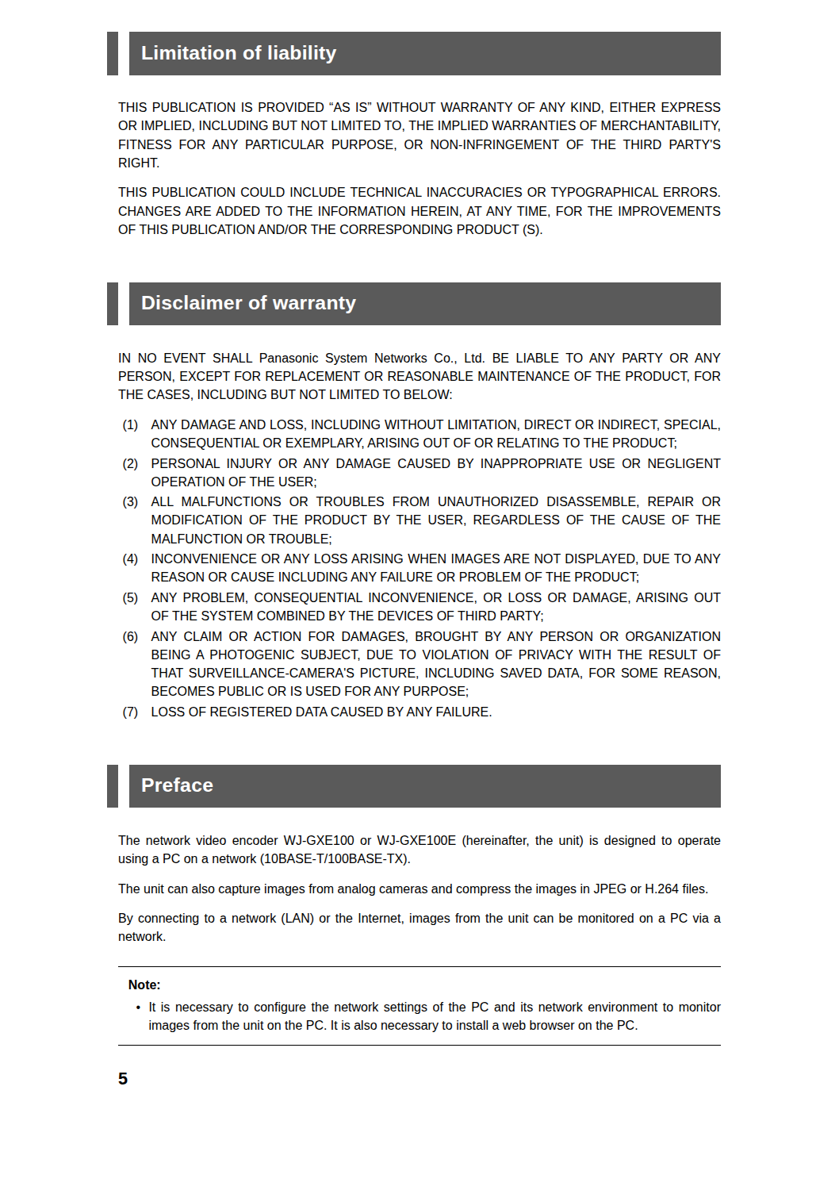Limitation of liability
THIS PUBLICATION IS PROVIDED “AS IS” WITHOUT WARRANTY OF ANY KIND, EITHER EXPRESS OR IMPLIED, INCLUDING BUT NOT LIMITED TO, THE IMPLIED WARRANTIES OF MERCHANTABILITY, FITNESS FOR ANY PARTICULAR PURPOSE, OR NON-INFRINGEMENT OF THE THIRD PARTY'S RIGHT.
THIS PUBLICATION COULD INCLUDE TECHNICAL INACCURACIES OR TYPOGRAPHICAL ERRORS. CHANGES ARE ADDED TO THE INFORMATION HEREIN, AT ANY TIME, FOR THE IMPROVEMENTS OF THIS PUBLICATION AND/OR THE CORRESPONDING PRODUCT (S).
Disclaimer of warranty
IN NO EVENT SHALL Panasonic System Networks Co., Ltd. BE LIABLE TO ANY PARTY OR ANY PERSON, EXCEPT FOR REPLACEMENT OR REASONABLE MAINTENANCE OF THE PRODUCT, FOR THE CASES, INCLUDING BUT NOT LIMITED TO BELOW:
ANY DAMAGE AND LOSS, INCLUDING WITHOUT LIMITATION, DIRECT OR INDIRECT, SPECIAL, CONSEQUENTIAL OR EXEMPLARY, ARISING OUT OF OR RELATING TO THE PRODUCT;
PERSONAL INJURY OR ANY DAMAGE CAUSED BY INAPPROPRIATE USE OR NEGLIGENT OPERATION OF THE USER;
ALL MALFUNCTIONS OR TROUBLES FROM UNAUTHORIZED DISASSEMBLE, REPAIR OR MODIFICATION OF THE PRODUCT BY THE USER, REGARDLESS OF THE CAUSE OF THE MALFUNCTION OR TROUBLE;
INCONVENIENCE OR ANY LOSS ARISING WHEN IMAGES ARE NOT DISPLAYED, DUE TO ANY REASON OR CAUSE INCLUDING ANY FAILURE OR PROBLEM OF THE PRODUCT;
ANY PROBLEM, CONSEQUENTIAL INCONVENIENCE, OR LOSS OR DAMAGE, ARISING OUT OF THE SYSTEM COMBINED BY THE DEVICES OF THIRD PARTY;
ANY CLAIM OR ACTION FOR DAMAGES, BROUGHT BY ANY PERSON OR ORGANIZATION BEING A PHOTOGENIC SUBJECT, DUE TO VIOLATION OF PRIVACY WITH THE RESULT OF THAT SURVEILLANCE-CAMERA'S PICTURE, INCLUDING SAVED DATA, FOR SOME REASON, BECOMES PUBLIC OR IS USED FOR ANY PURPOSE;
LOSS OF REGISTERED DATA CAUSED BY ANY FAILURE.
Preface
The network video encoder WJ-GXE100 or WJ-GXE100E (hereinafter, the unit) is designed to operate using a PC on a network (10BASE-T/100BASE-TX).
The unit can also capture images from analog cameras and compress the images in JPEG or H.264 files.
By connecting to a network (LAN) or the Internet, images from the unit can be monitored on a PC via a network.
Note:
It is necessary to configure the network settings of the PC and its network environment to monitor images from the unit on the PC. It is also necessary to install a web browser on the PC.
5